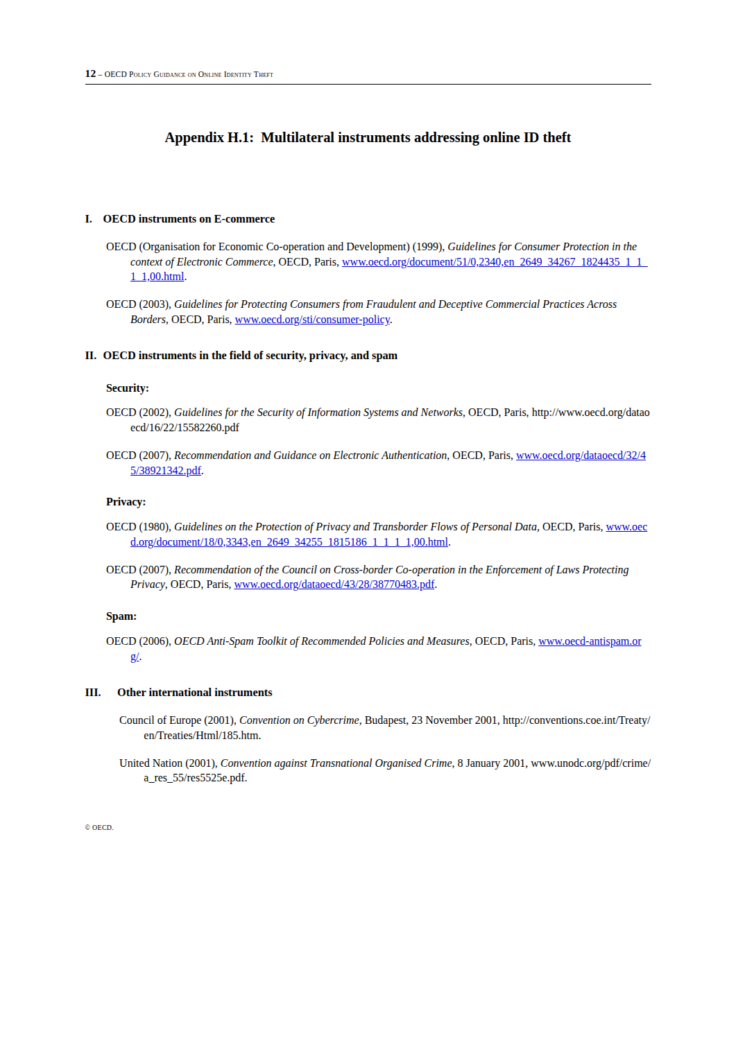12 – OECD Policy Guidance on Online Identity Theft
Appendix H.1: Multilateral instruments addressing online ID theft
I. OECD instruments on E-commerce
OECD (Organisation for Economic Co-operation and Development) (1999), Guidelines for Consumer Protection in the context of Electronic Commerce, OECD, Paris, www.oecd.org/document/51/0,2340,en_2649_34267_1824435_1_1_1_1,00.html.
OECD (2003), Guidelines for Protecting Consumers from Fraudulent and Deceptive Commercial Practices Across Borders, OECD, Paris, www.oecd.org/sti/consumer-policy.
II. OECD instruments in the field of security, privacy, and spam
Security:
OECD (2002), Guidelines for the Security of Information Systems and Networks, OECD, Paris, http://www.oecd.org/dataoecd/16/22/15582260.pdf
OECD (2007), Recommendation and Guidance on Electronic Authentication, OECD, Paris, www.oecd.org/dataoecd/32/45/38921342.pdf.
Privacy:
OECD (1980), Guidelines on the Protection of Privacy and Transborder Flows of Personal Data, OECD, Paris, www.oecd.org/document/18/0,3343,en_2649_34255_1815186_1_1_1_1,00.html.
OECD (2007), Recommendation of the Council on Cross-border Co-operation in the Enforcement of Laws Protecting Privacy, OECD, Paris, www.oecd.org/dataoecd/43/28/38770483.pdf.
Spam:
OECD (2006), OECD Anti-Spam Toolkit of Recommended Policies and Measures, OECD, Paris, www.oecd-antispam.org/.
III. Other international instruments
Council of Europe (2001), Convention on Cybercrime, Budapest, 23 November 2001, http://conventions.coe.int/Treaty/en/Treaties/Html/185.htm.
United Nation (2001), Convention against Transnational Organised Crime, 8 January 2001, www.unodc.org/pdf/crime/a_res_55/res5525e.pdf.
© OECD.